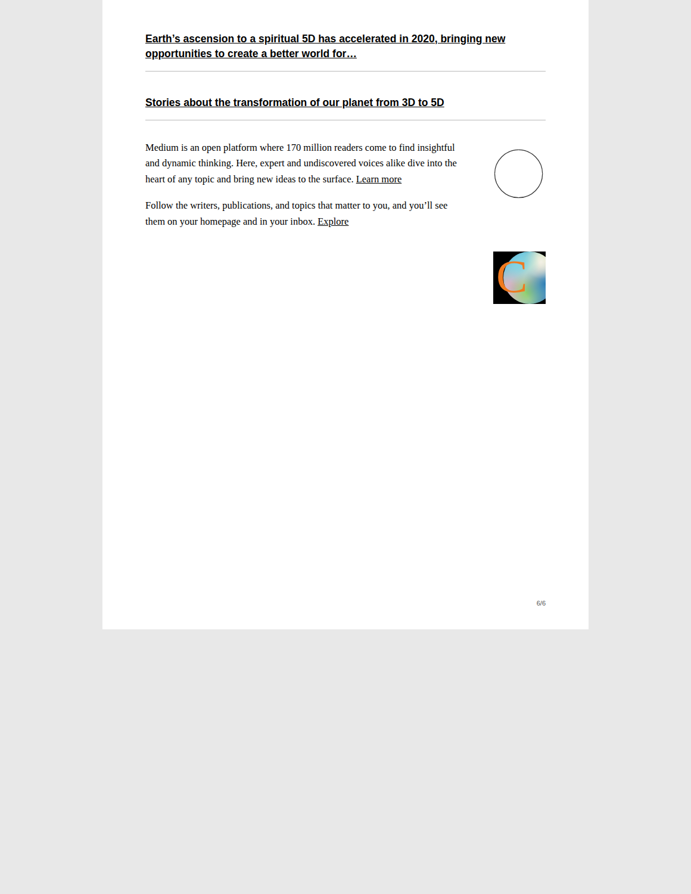Earth’s ascension to a spiritual 5D has accelerated in 2020, bringing new opportunities to create a better world for…
Stories about the transformation of our planet from 3D to 5D
C
Medium is an open platform where 170 million readers come to find insightful and dynamic thinking. Here, expert and undiscovered voices alike dive into the heart of any topic and bring new ideas to the surface. Learn more
Follow the writers, publications, and topics that matter to you, and you’ll see them on your homepage and in your inbox. Explore
6/6